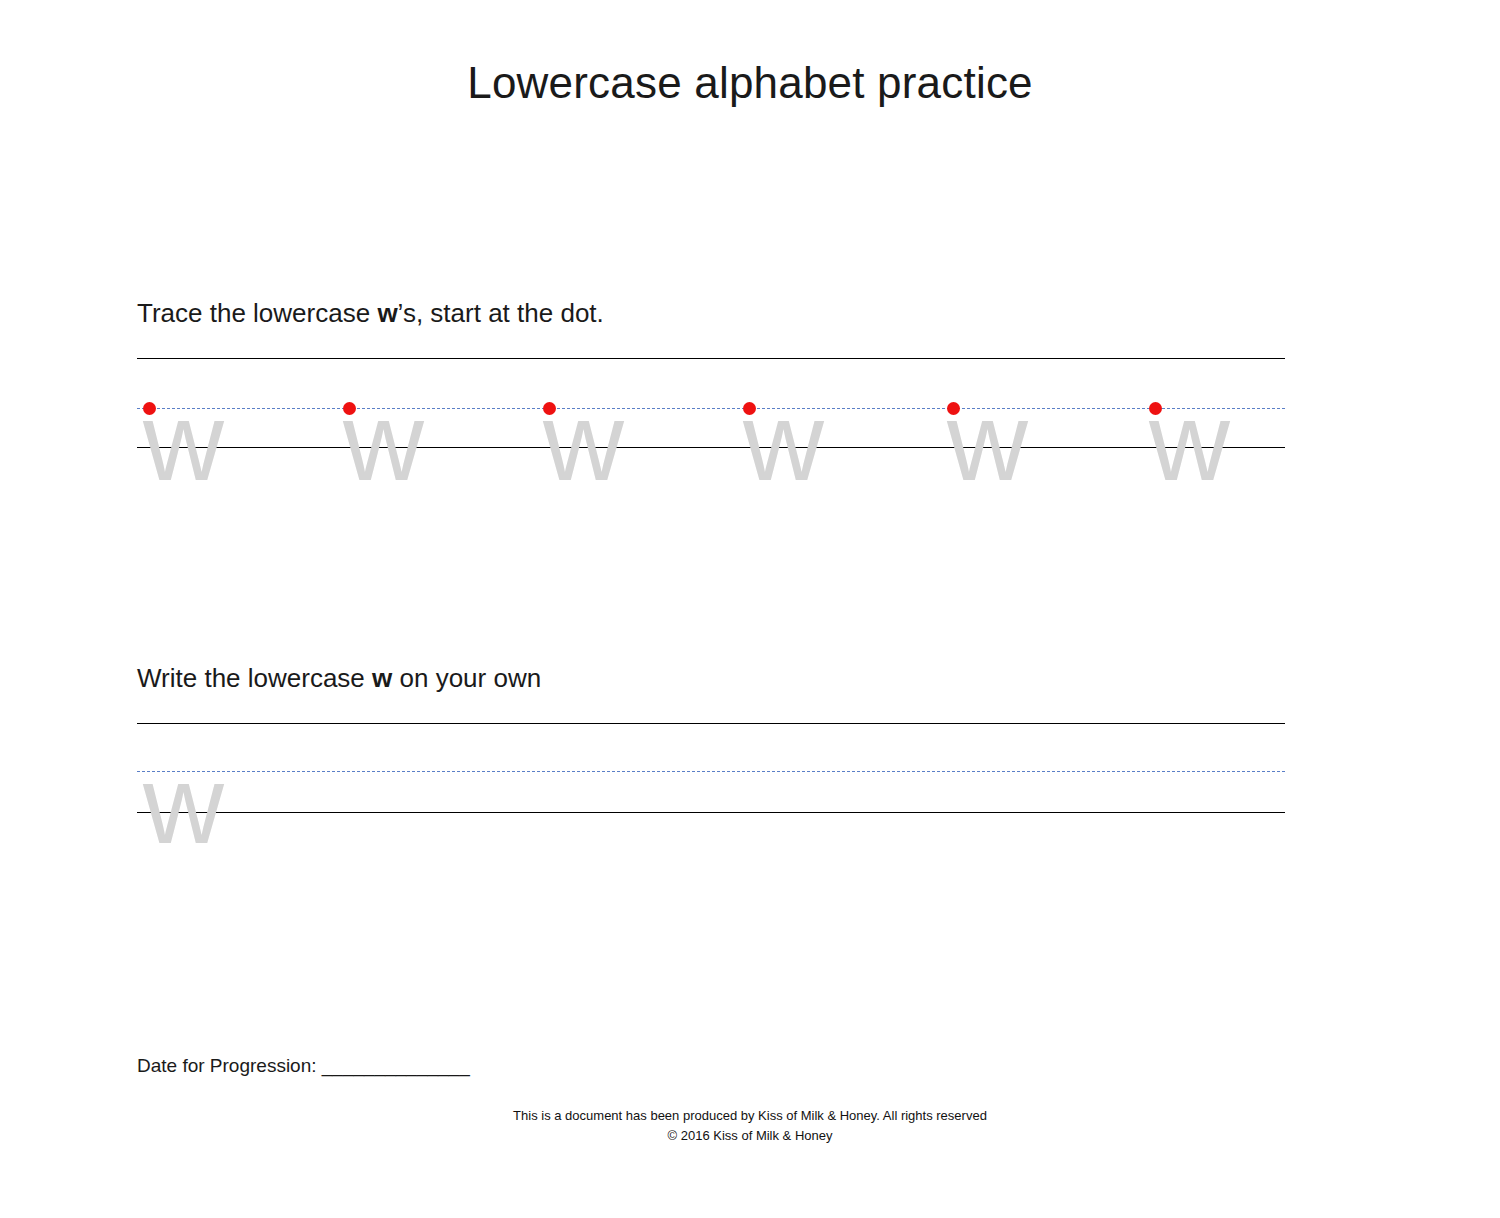Lowercase alphabet practice
Trace the lowercase w’s, start at the dot.
w w w w w w
Write the lowercase w on your own
w
Date for Progression: ______________
This is a document has been produced by Kiss of Milk & Honey. All rights reserved
© 2016 Kiss of Milk & Honey